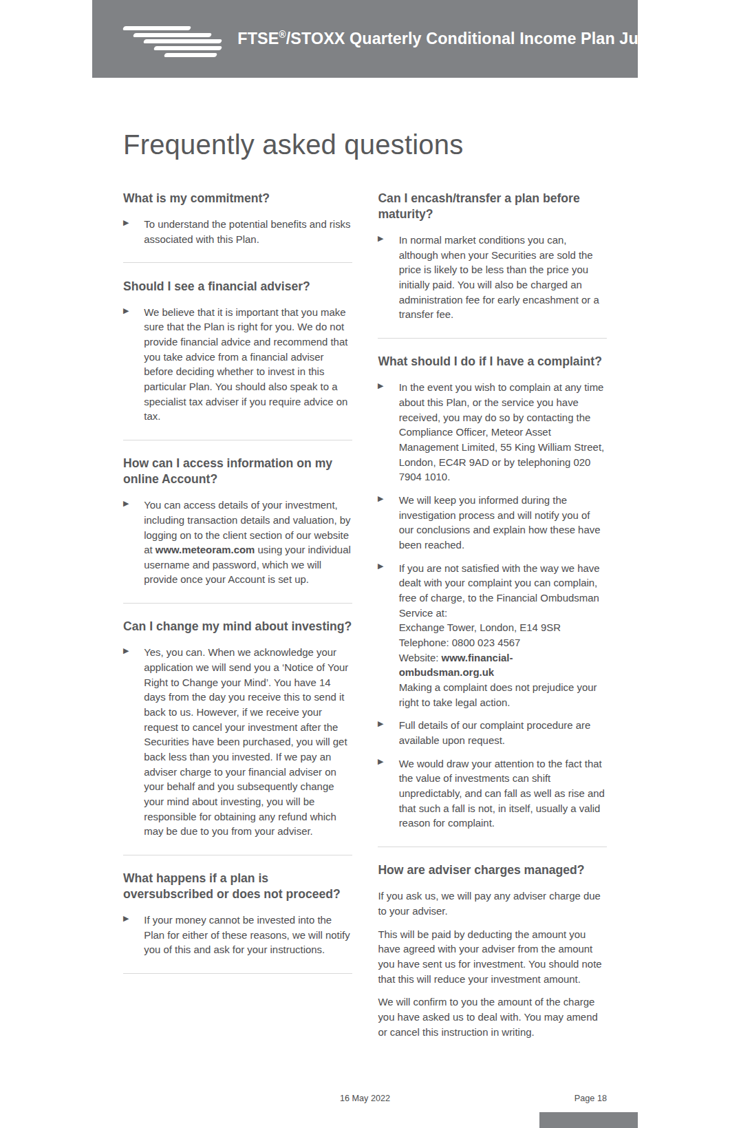FTSE®/STOXX Quarterly Conditional Income Plan June 2022
Frequently asked questions
What is my commitment?
To understand the potential benefits and risks associated with this Plan.
Should I see a financial adviser?
We believe that it is important that you make sure that the Plan is right for you. We do not provide financial advice and recommend that you take advice from a financial adviser before deciding whether to invest in this particular Plan. You should also speak to a specialist tax adviser if you require advice on tax.
How can I access information on my online Account?
You can access details of your investment, including transaction details and valuation, by logging on to the client section of our website at www.meteoram.com using your individual username and password, which we will provide once your Account is set up.
Can I change my mind about investing?
Yes, you can. When we acknowledge your application we will send you a ‘Notice of Your Right to Change your Mind’. You have 14 days from the day you receive this to send it back to us. However, if we receive your request to cancel your investment after the Securities have been purchased, you will get back less than you invested. If we pay an adviser charge to your financial adviser on your behalf and you subsequently change your mind about investing, you will be responsible for obtaining any refund which may be due to you from your adviser.
What happens if a plan is oversubscribed or does not proceed?
If your money cannot be invested into the Plan for either of these reasons, we will notify you of this and ask for your instructions.
Can I encash/transfer a plan before maturity?
In normal market conditions you can, although when your Securities are sold the price is likely to be less than the price you initially paid. You will also be charged an administration fee for early encashment or a transfer fee.
What should I do if I have a complaint?
In the event you wish to complain at any time about this Plan, or the service you have received, you may do so by contacting the Compliance Officer, Meteor Asset Management Limited, 55 King William Street, London, EC4R 9AD or by telephoning 020 7904 1010.
We will keep you informed during the investigation process and will notify you of our conclusions and explain how these have been reached.
If you are not satisfied with the way we have dealt with your complaint you can complain, free of charge, to the Financial Ombudsman Service at:
Exchange Tower, London, E14 9SR
Telephone: 0800 023 4567
Website: www.financial-ombudsman.org.uk
Making a complaint does not prejudice your right to take legal action.
Full details of our complaint procedure are available upon request.
We would draw your attention to the fact that the value of investments can shift unpredictably, and can fall as well as rise and that such a fall is not, in itself, usually a valid reason for complaint.
How are adviser charges managed?
If you ask us, we will pay any adviser charge due to your adviser.
This will be paid by deducting the amount you have agreed with your adviser from the amount you have sent us for investment. You should note that this will reduce your investment amount.
We will confirm to you the amount of the charge you have asked us to deal with. You may amend or cancel this instruction in writing.
16 May 2022
Page 18